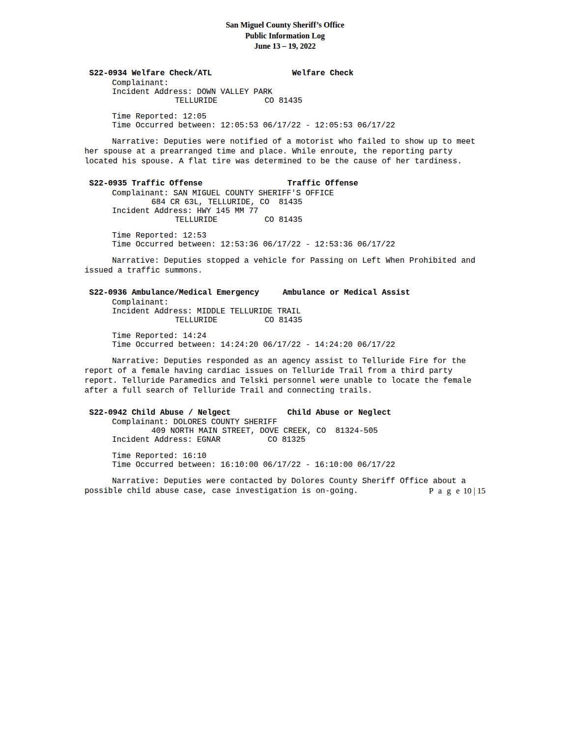San Miguel County Sheriff’s Office
Public Information Log
June 13 – 19, 2022
S22-0934 Welfare Check/ATL Welfare Check
Complainant:
Incident Address: DOWN VALLEY PARK
TELLURIDE CO 81435
Time Reported: 12:05
Time Occurred between: 12:05:53 06/17/22 - 12:05:53 06/17/22
Narrative: Deputies were notified of a motorist who failed to show up to meet her spouse at a prearranged time and place. While enroute, the reporting party located his spouse. A flat tire was determined to be the cause of her tardiness.
S22-0935 Traffic Offense Traffic Offense
Complainant: SAN MIGUEL COUNTY SHERIFF'S OFFICE
684 CR 63L, TELLURIDE, CO 81435
Incident Address: HWY 145 MM 77
TELLURIDE CO 81435
Time Reported: 12:53
Time Occurred between: 12:53:36 06/17/22 - 12:53:36 06/17/22
Narrative: Deputies stopped a vehicle for Passing on Left When Prohibited and issued a traffic summons.
S22-0936 Ambulance/Medical Emergency Ambulance or Medical Assist
Complainant:
Incident Address: MIDDLE TELLURIDE TRAIL
TELLURIDE CO 81435
Time Reported: 14:24
Time Occurred between: 14:24:20 06/17/22 - 14:24:20 06/17/22
Narrative: Deputies responded as an agency assist to Telluride Fire for the report of a female having cardiac issues on Telluride Trail from a third party report. Telluride Paramedics and Telski personnel were unable to locate the female after a full search of Telluride Trail and connecting trails.
S22-0942 Child Abuse / Nelgect Child Abuse or Neglect
Complainant: DOLORES COUNTY SHERIFF
409 NORTH MAIN STREET, DOVE CREEK, CO 81324-505
Incident Address: EGNAR CO 81325
Time Reported: 16:10
Time Occurred between: 16:10:00 06/17/22 - 16:10:00 06/17/22
Narrative: Deputies were contacted by Dolores County Sheriff Office about a possible child abuse case, case investigation is on-going.
P a g e 10 | 15